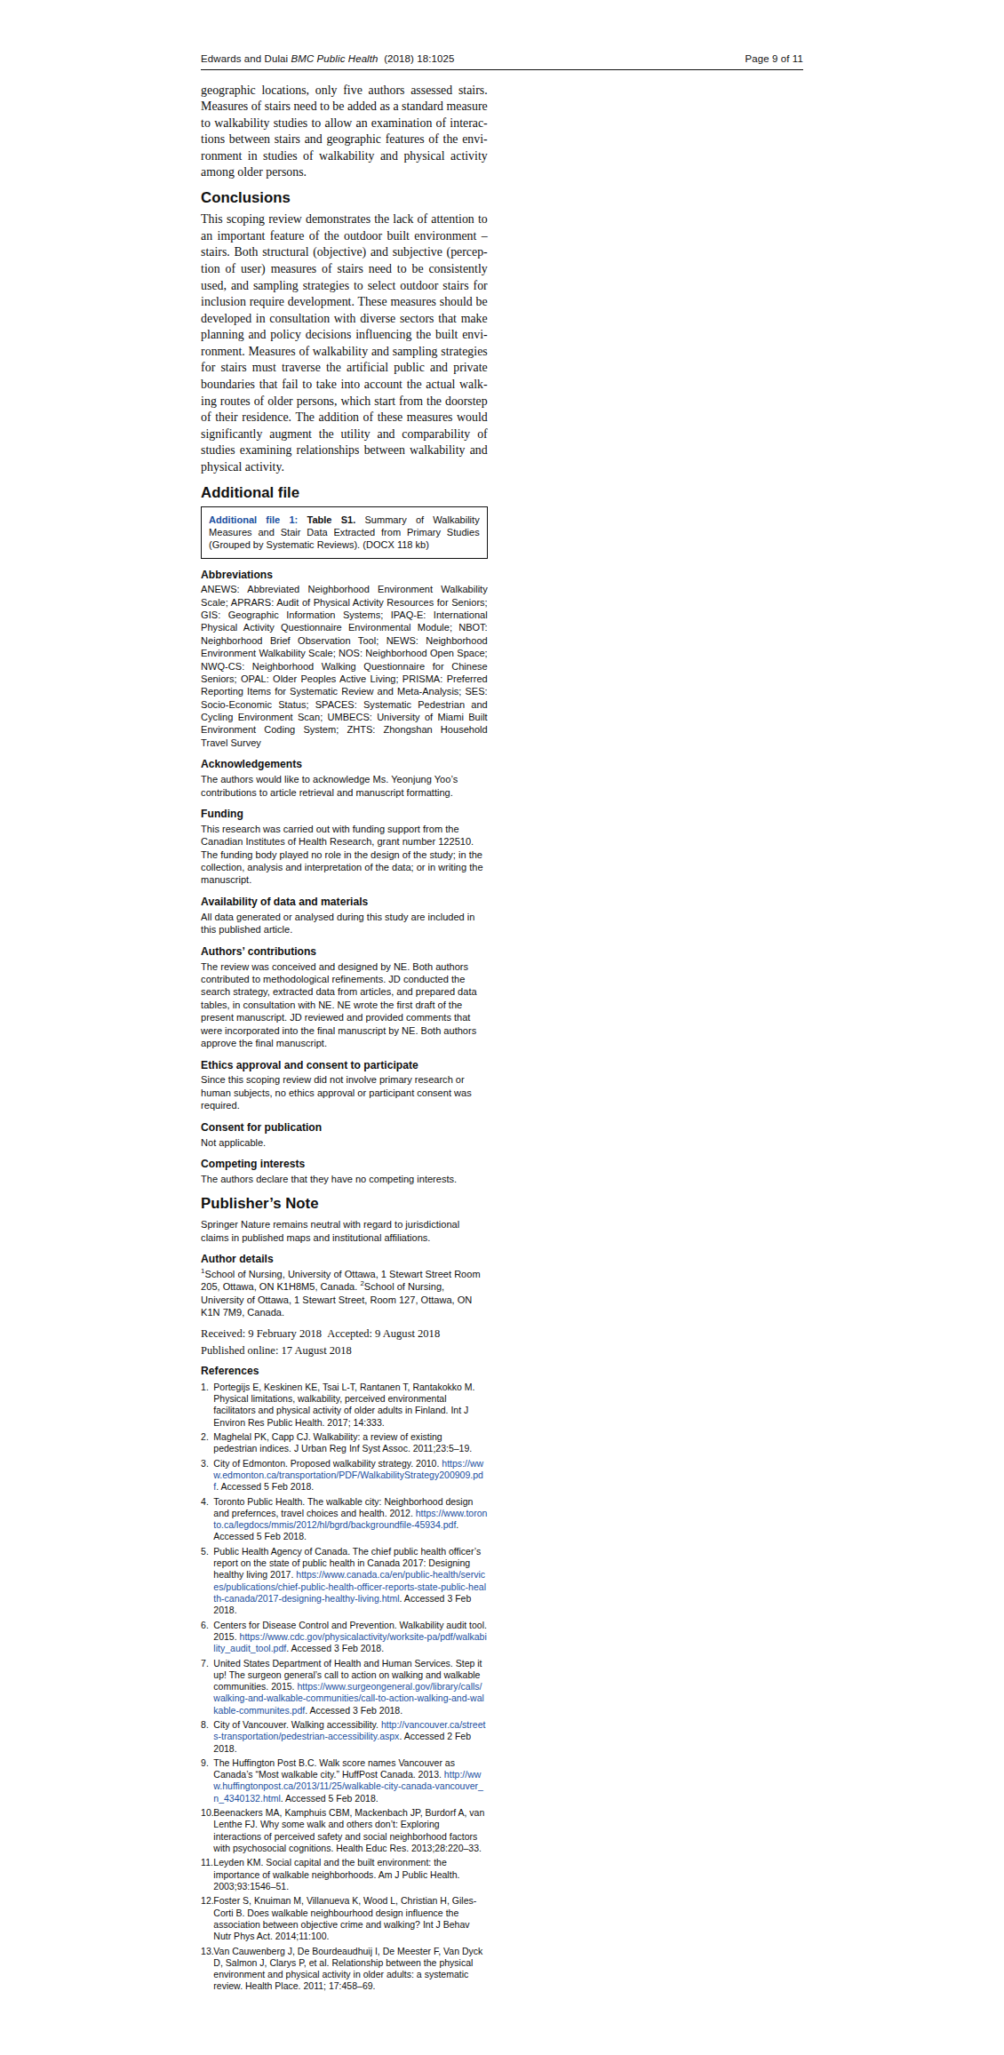Edwards and Dulai BMC Public Health (2018) 18:1025
Page 9 of 11
geographic locations, only five authors assessed stairs. Measures of stairs need to be added as a standard measure to walkability studies to allow an examination of interactions between stairs and geographic features of the environment in studies of walkability and physical activity among older persons.
Conclusions
This scoping review demonstrates the lack of attention to an important feature of the outdoor built environment – stairs. Both structural (objective) and subjective (perception of user) measures of stairs need to be consistently used, and sampling strategies to select outdoor stairs for inclusion require development. These measures should be developed in consultation with diverse sectors that make planning and policy decisions influencing the built environment. Measures of walkability and sampling strategies for stairs must traverse the artificial public and private boundaries that fail to take into account the actual walking routes of older persons, which start from the doorstep of their residence. The addition of these measures would significantly augment the utility and comparability of studies examining relationships between walkability and physical activity.
Additional file
Additional file 1: Table S1. Summary of Walkability Measures and Stair Data Extracted from Primary Studies (Grouped by Systematic Reviews). (DOCX 118 kb)
Abbreviations
ANEWS: Abbreviated Neighborhood Environment Walkability Scale; APRARS: Audit of Physical Activity Resources for Seniors; GIS: Geographic Information Systems; IPAQ-E: International Physical Activity Questionnaire Environmental Module; NBOT: Neighborhood Brief Observation Tool; NEWS: Neighborhood Environment Walkability Scale; NOS: Neighborhood Open Space; NWQ-CS: Neighborhood Walking Questionnaire for Chinese Seniors; OPAL: Older Peoples Active Living; PRISMA: Preferred Reporting Items for Systematic Review and Meta-Analysis; SES: Socio-Economic Status; SPACES: Systematic Pedestrian and Cycling Environment Scan; UMBECS: University of Miami Built Environment Coding System; ZHTS: Zhongshan Household Travel Survey
Acknowledgements
The authors would like to acknowledge Ms. Yeonjung Yoo’s contributions to article retrieval and manuscript formatting.
Funding
This research was carried out with funding support from the Canadian Institutes of Health Research, grant number 122510. The funding body played no role in the design of the study; in the collection, analysis and interpretation of the data; or in writing the manuscript.
Availability of data and materials
All data generated or analysed during this study are included in this published article.
Authors’ contributions
The review was conceived and designed by NE. Both authors contributed to methodological refinements. JD conducted the search strategy, extracted data from articles, and prepared data tables, in consultation with NE. NE wrote the first draft of the present manuscript. JD reviewed and provided comments that were incorporated into the final manuscript by NE. Both authors approve the final manuscript.
Ethics approval and consent to participate
Since this scoping review did not involve primary research or human subjects, no ethics approval or participant consent was required.
Consent for publication
Not applicable.
Competing interests
The authors declare that they have no competing interests.
Publisher’s Note
Springer Nature remains neutral with regard to jurisdictional claims in published maps and institutional affiliations.
Author details
1School of Nursing, University of Ottawa, 1 Stewart Street Room 205, Ottawa, ON K1H8M5, Canada. 2School of Nursing, University of Ottawa, 1 Stewart Street, Room 127, Ottawa, ON K1N 7M9, Canada.
Received: 9 February 2018 Accepted: 9 August 2018
Published online: 17 August 2018
References
Portegijs E, Keskinen KE, Tsai L-T, Rantanen T, Rantakokko M. Physical limitations, walkability, perceived environmental facilitators and physical activity of older adults in Finland. Int J Environ Res Public Health. 2017; 14:333.
Maghelal PK, Capp CJ. Walkability: a review of existing pedestrian indices. J Urban Reg Inf Syst Assoc. 2011;23:5–19.
City of Edmonton. Proposed walkability strategy. 2010. https://www.edmonton.ca/transportation/PDF/WalkabilityStrategy200909.pdf. Accessed 5 Feb 2018.
Toronto Public Health. The walkable city: Neighborhood design and prefernces, travel choices and health. 2012. https://www.toronto.ca/legdocs/mmis/2012/hl/bgrd/backgroundfile-45934.pdf. Accessed 5 Feb 2018.
Public Health Agency of Canada. The chief public health officer’s report on the state of public health in Canada 2017: Designing healthy living 2017. https://www.canada.ca/en/public-health/services/publications/chief-public-health-officer-reports-state-public-health-canada/2017-designing-healthy-living.html. Accessed 3 Feb 2018.
Centers for Disease Control and Prevention. Walkability audit tool. 2015. https://www.cdc.gov/physicalactivity/worksite-pa/pdf/walkability_audit_tool.pdf. Accessed 3 Feb 2018.
United States Department of Health and Human Services. Step it up! The surgeon general’s call to action on walking and walkable communities. 2015. https://www.surgeongeneral.gov/library/calls/walking-and-walkable-communities/call-to-action-walking-and-walkable-communites.pdf. Accessed 3 Feb 2018.
City of Vancouver. Walking accessibility. http://vancouver.ca/streets-transportation/pedestrian-accessibility.aspx. Accessed 2 Feb 2018.
The Huffington Post B.C. Walk score names Vancouver as Canada’s “Most walkable city.” HuffPost Canada. 2013. http://www.huffingtonpost.ca/2013/11/25/walkable-city-canada-vancouver_n_4340132.html. Accessed 5 Feb 2018.
Beenackers MA, Kamphuis CBM, Mackenbach JP, Burdorf A, van Lenthe FJ. Why some walk and others don’t: Exploring interactions of perceived safety and social neighborhood factors with psychosocial cognitions. Health Educ Res. 2013;28:220–33.
Leyden KM. Social capital and the built environment: the importance of walkable neighborhoods. Am J Public Health. 2003;93:1546–51.
Foster S, Knuiman M, Villanueva K, Wood L, Christian H, Giles-Corti B. Does walkable neighbourhood design influence the association between objective crime and walking? Int J Behav Nutr Phys Act. 2014;11:100.
Van Cauwenberg J, De Bourdeaudhuij I, De Meester F, Van Dyck D, Salmon J, Clarys P, et al. Relationship between the physical environment and physical activity in older adults: a systematic review. Health Place. 2011; 17:458–69.